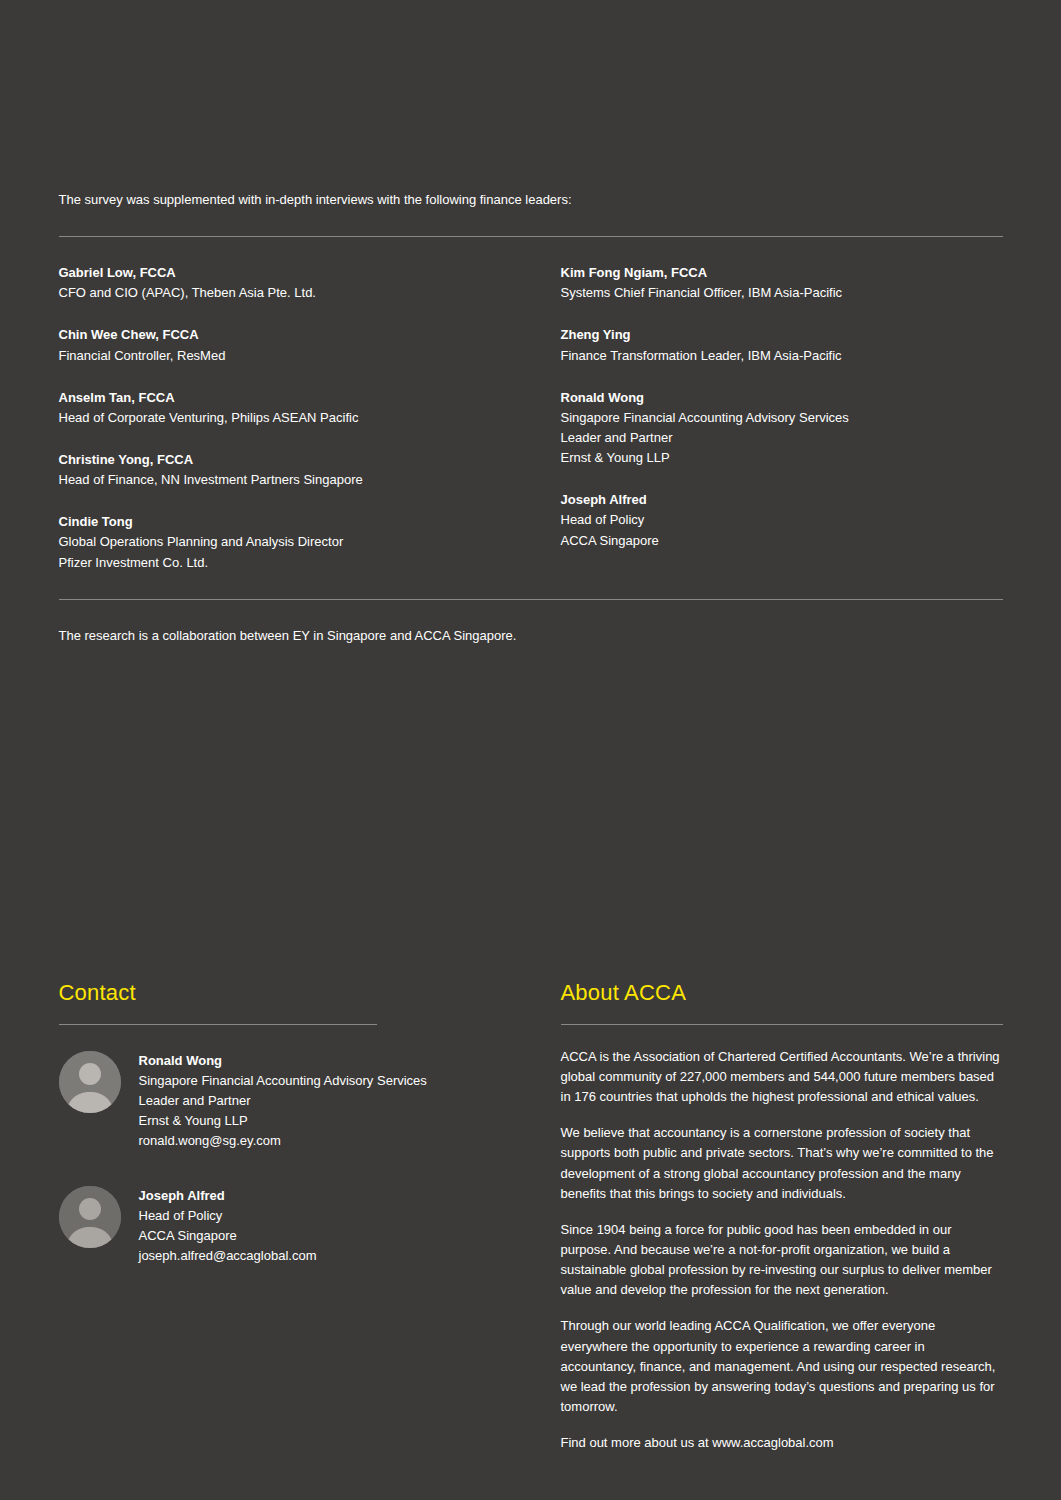The survey was supplemented with in-depth interviews with the following finance leaders:
Gabriel Low, FCCA
CFO and CIO (APAC), Theben Asia Pte. Ltd.
Chin Wee Chew, FCCA
Financial Controller, ResMed
Anselm Tan, FCCA
Head of Corporate Venturing, Philips ASEAN Pacific
Christine Yong, FCCA
Head of Finance, NN Investment Partners Singapore
Cindie Tong
Global Operations Planning and Analysis Director
Pfizer Investment Co. Ltd.
Kim Fong Ngiam, FCCA
Systems Chief Financial Officer, IBM Asia-Pacific
Zheng Ying
Finance Transformation Leader, IBM Asia-Pacific
Ronald Wong
Singapore Financial Accounting Advisory Services
Leader and Partner
Ernst & Young LLP
Joseph Alfred
Head of Policy
ACCA Singapore
The research is a collaboration between EY in Singapore and ACCA Singapore.
Contact
Ronald Wong
Singapore Financial Accounting Advisory Services
Leader and Partner
Ernst & Young LLP
ronald.wong@sg.ey.com
Joseph Alfred
Head of Policy
ACCA Singapore
joseph.alfred@accaglobal.com
About ACCA
ACCA is the Association of Chartered Certified Accountants. We’re a thriving global community of 227,000 members and 544,000 future members based in 176 countries that upholds the highest professional and ethical values.
We believe that accountancy is a cornerstone profession of society that supports both public and private sectors. That’s why we’re committed to the development of a strong global accountancy profession and the many benefits that this brings to society and individuals.
Since 1904 being a force for public good has been embedded in our purpose. And because we’re a not-for-profit organization, we build a sustainable global profession by re-investing our surplus to deliver member value and develop the profession for the next generation.
Through our world leading ACCA Qualification, we offer everyone everywhere the opportunity to experience a rewarding career in accountancy, finance, and management. And using our respected research, we lead the profession by answering today’s questions and preparing us for tomorrow.
Find out more about us at www.accaglobal.com